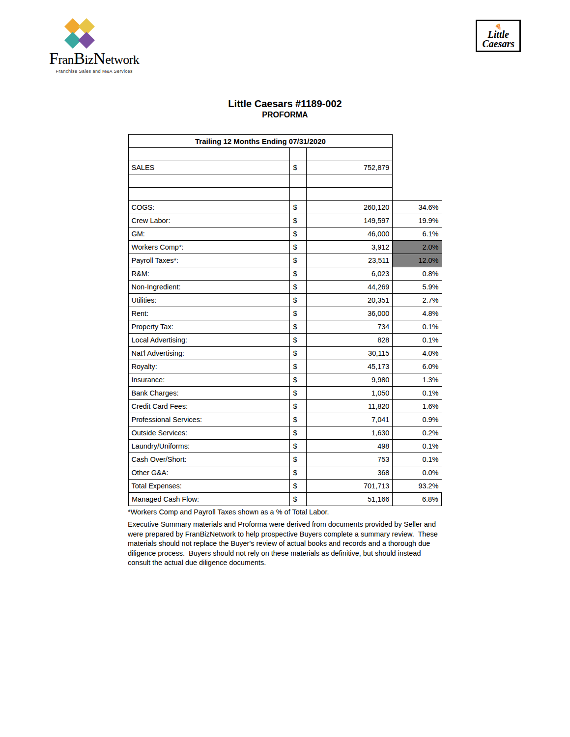FranBizNetwork
Franchise Sales and M&A Services
🍕
Little
Caesars
Little Caesars #1189-002
PROFORMA
| Trailing 12 Months Ending 07/31/2020 |
| SALES | $ | 752,879 |
| COGS: | $ | 260,120 | 34.6% |
| Crew Labor: | $ | 149,597 | 19.9% |
| GM: | $ | 46,000 | 6.1% |
| Workers Comp*: | $ | 3,912 | 2.0% |
| Payroll Taxes*: | $ | 23,511 | 12.0% |
| R&M: | $ | 6,023 | 0.8% |
| Non-Ingredient: | $ | 44,269 | 5.9% |
| Utilities: | $ | 20,351 | 2.7% |
| Rent: | $ | 36,000 | 4.8% |
| Property Tax: | $ | 734 | 0.1% |
| Local Advertising: | $ | 828 | 0.1% |
| Nat'l Advertising: | $ | 30,115 | 4.0% |
| Royalty: | $ | 45,173 | 6.0% |
| Insurance: | $ | 9,980 | 1.3% |
| Bank Charges: | $ | 1,050 | 0.1% |
| Credit Card Fees: | $ | 11,820 | 1.6% |
| Professional Services: | $ | 7,041 | 0.9% |
| Outside Services: | $ | 1,630 | 0.2% |
| Laundry/Uniforms: | $ | 498 | 0.1% |
| Cash Over/Short: | $ | 753 | 0.1% |
| Other G&A: | $ | 368 | 0.0% |
| Total Expenses: | $ | 701,713 | 93.2% |
| Managed Cash Flow: | $ | 51,166 | 6.8% |
*Workers Comp and Payroll Taxes shown as a % of Total Labor.
Executive Summary materials and Proforma were derived from documents provided by Seller and were prepared by FranBizNetwork to help prospective Buyers complete a summary review. These materials should not replace the Buyer's review of actual books and records and a thorough due diligence process. Buyers should not rely on these materials as definitive, but should instead consult the actual due diligence documents.